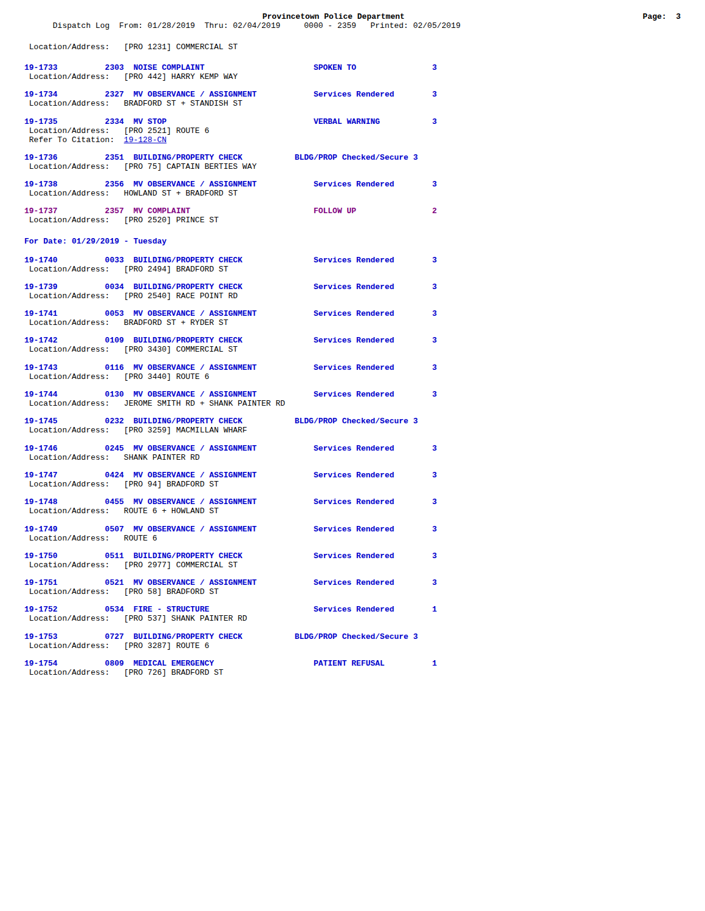Page: 3 Provincetown Police Department
Dispatch Log From: 01/28/2019 Thru: 02/04/2019 0000 - 2359 Printed: 02/05/2019
Location/Address: [PRO 1231] COMMERCIAL ST
19-1733 2303 NOISE COMPLAINT SPOKEN TO 3
Location/Address: [PRO 442] HARRY KEMP WAY
19-1734 2327 MV OBSERVANCE / ASSIGNMENT Services Rendered 3
Location/Address: BRADFORD ST + STANDISH ST
19-1735 2334 MV STOP VERBAL WARNING 3
Location/Address: [PRO 2521] ROUTE 6
Refer To Citation: 19-128-CN
19-1736 2351 BUILDING/PROPERTY CHECK BLDG/PROP Checked/Secure 3
Location/Address: [PRO 75] CAPTAIN BERTIES WAY
19-1738 2356 MV OBSERVANCE / ASSIGNMENT Services Rendered 3
Location/Address: HOWLAND ST + BRADFORD ST
19-1737 2357 MV COMPLAINT FOLLOW UP 2
Location/Address: [PRO 2520] PRINCE ST
For Date: 01/29/2019 - Tuesday
19-1740 0033 BUILDING/PROPERTY CHECK Services Rendered 3
Location/Address: [PRO 2494] BRADFORD ST
19-1739 0034 BUILDING/PROPERTY CHECK Services Rendered 3
Location/Address: [PRO 2540] RACE POINT RD
19-1741 0053 MV OBSERVANCE / ASSIGNMENT Services Rendered 3
Location/Address: BRADFORD ST + RYDER ST
19-1742 0109 BUILDING/PROPERTY CHECK Services Rendered 3
Location/Address: [PRO 3430] COMMERCIAL ST
19-1743 0116 MV OBSERVANCE / ASSIGNMENT Services Rendered 3
Location/Address: [PRO 3440] ROUTE 6
19-1744 0130 MV OBSERVANCE / ASSIGNMENT Services Rendered 3
Location/Address: JEROME SMITH RD + SHANK PAINTER RD
19-1745 0232 BUILDING/PROPERTY CHECK BLDG/PROP Checked/Secure 3
Location/Address: [PRO 3259] MACMILLAN WHARF
19-1746 0245 MV OBSERVANCE / ASSIGNMENT Services Rendered 3
Location/Address: SHANK PAINTER RD
19-1747 0424 MV OBSERVANCE / ASSIGNMENT Services Rendered 3
Location/Address: [PRO 94] BRADFORD ST
19-1748 0455 MV OBSERVANCE / ASSIGNMENT Services Rendered 3
Location/Address: ROUTE 6 + HOWLAND ST
19-1749 0507 MV OBSERVANCE / ASSIGNMENT Services Rendered 3
Location/Address: ROUTE 6
19-1750 0511 BUILDING/PROPERTY CHECK Services Rendered 3
Location/Address: [PRO 2977] COMMERCIAL ST
19-1751 0521 MV OBSERVANCE / ASSIGNMENT Services Rendered 3
Location/Address: [PRO 58] BRADFORD ST
19-1752 0534 FIRE - STRUCTURE Services Rendered 1
Location/Address: [PRO 537] SHANK PAINTER RD
19-1753 0727 BUILDING/PROPERTY CHECK BLDG/PROP Checked/Secure 3
Location/Address: [PRO 3287] ROUTE 6
19-1754 0809 MEDICAL EMERGENCY PATIENT REFUSAL 1
Location/Address: [PRO 726] BRADFORD ST